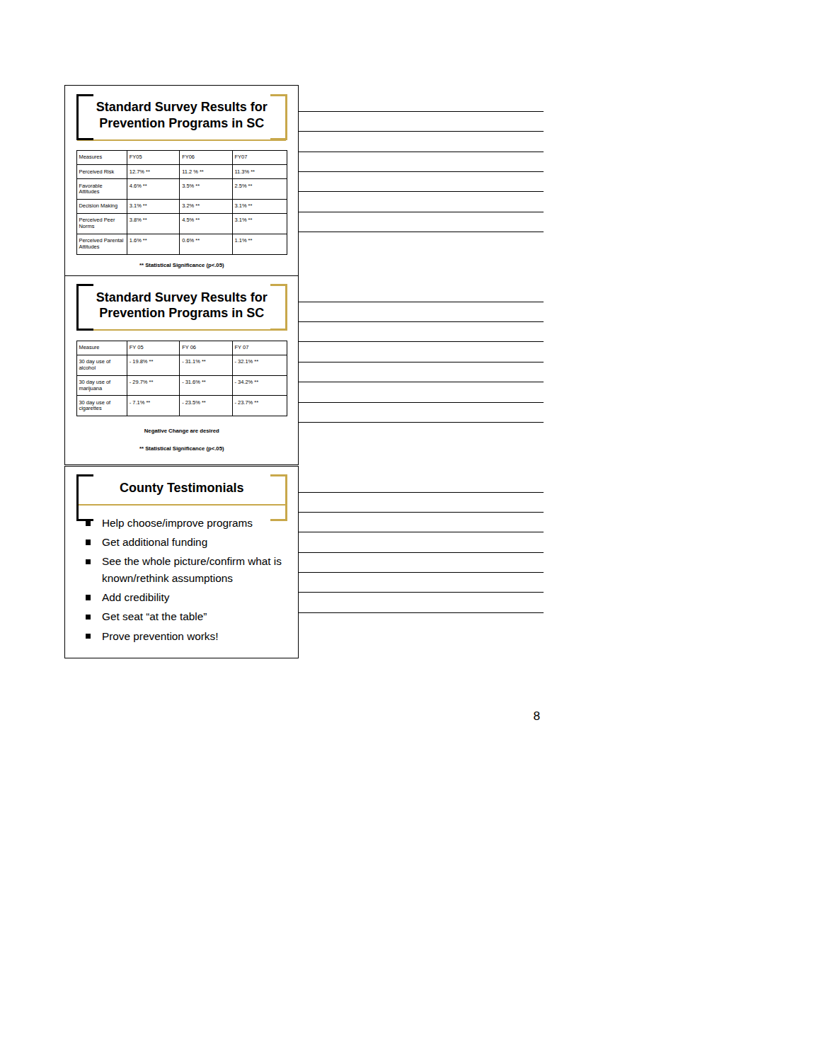Standard Survey Results for
Prevention Programs in SC
| Measures | FY05 | FY06 | FY07 |
| --- | --- | --- | --- |
| Perceived Risk | 12.7% ** | 11.2 % ** | 11.3% ** |
| Favorable Attitudes | 4.6% ** | 3.5% ** | 2.5% ** |
| Decision Making | 3.1% ** | 3.2% ** | 3.1% ** |
| Perceived Peer Norms | 3.8% ** | 4.5% ** | 3.1% ** |
| Perceived Parental Attitudes | 1.6% ** | 0.6% ** | 1.1% ** |
** Statistical Significance (p<.05)
Standard Survey Results for
Prevention Programs in SC
| Measure | FY 05 | FY 06 | FY 07 |
| --- | --- | --- | --- |
| 30 day use of alcohol | - 19.8% ** | - 31.1% ** | - 32.1% ** |
| 30 day use of marijuana | - 29.7% ** | - 31.6% ** | - 34.2% ** |
| 30 day use of cigarettes | - 7.1% ** | - 23.5% ** | - 23.7% ** |
Negative Change are desired
** Statistical Significance (p<.05)
County Testimonials
Help choose/improve programs
Get additional funding
See the whole picture/confirm what is known/rethink assumptions
Add credibility
Get seat “at the table”
Prove prevention works!
8